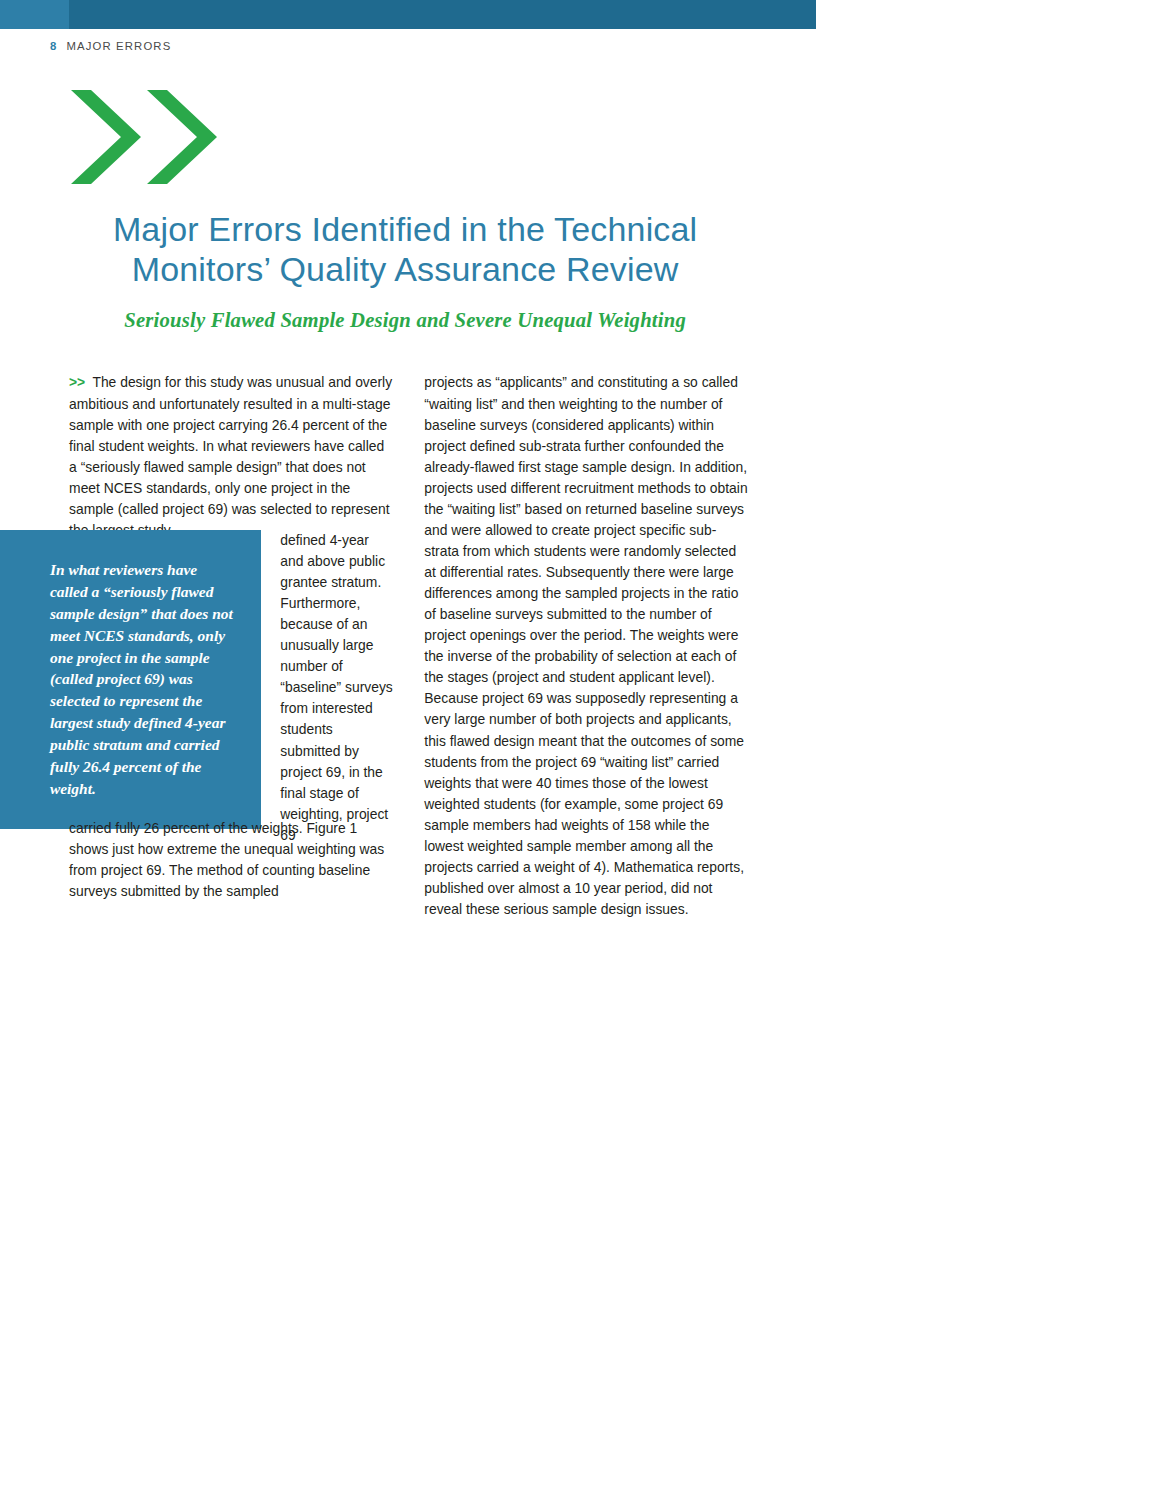8 MAJOR ERRORS
Major Errors Identified in the Technical
Monitors’ Quality Assurance Review
Seriously Flawed Sample Design and Severe Unequal Weighting
>> The design for this study was unusual and overly ambitious and unfortunately resulted in a multi-stage sample with one project carrying 26.4 percent of the final student weights. In what reviewers have called a “seriously flawed sample design” that does not meet NCES standards, only one project in the sample (called project 69) was selected to represent the largest study
projects as “applicants” and constituting a so called “waiting list” and then weighting to the number of baseline surveys (considered applicants) within project defined sub-strata further confounded the already-flawed first stage sample design. In addition, projects used different recruitment methods to obtain the “waiting list” based on returned baseline surveys and were allowed to create project specific sub-strata from which students were randomly selected at differential rates. Subsequently there were large differences among the sampled projects in the ratio of baseline surveys submitted to the number of project openings over the period. The weights were the inverse of the probability of selection at each of the stages (project and student applicant level). Because project 69 was supposedly representing a very large number of both projects and applicants, this flawed design meant that the outcomes of some students from the project 69 “waiting list” carried weights that were 40 times those of the lowest weighted students (for example, some project 69 sample members had weights of 158 while the lowest weighted sample member among all the projects carried a weight of 4). Mathematica reports, published over almost a 10 year period, did not reveal these serious sample design issues.
In what reviewers have called a “seriously flawed sample design” that does not meet NCES standards, only one project in the sample (called project 69) was selected to represent the largest study defined 4-year public stratum and carried fully 26.4 percent of the weight.
defined 4-year and above public grantee stratum. Furthermore, because of an unusually large number of “baseline” surveys from interested students submitted by project 69, in the final stage of weighting, project 69
carried fully 26 percent of the weights. Figure 1 shows just how extreme the unequal weighting was from project 69. The method of counting baseline surveys submitted by the sampled